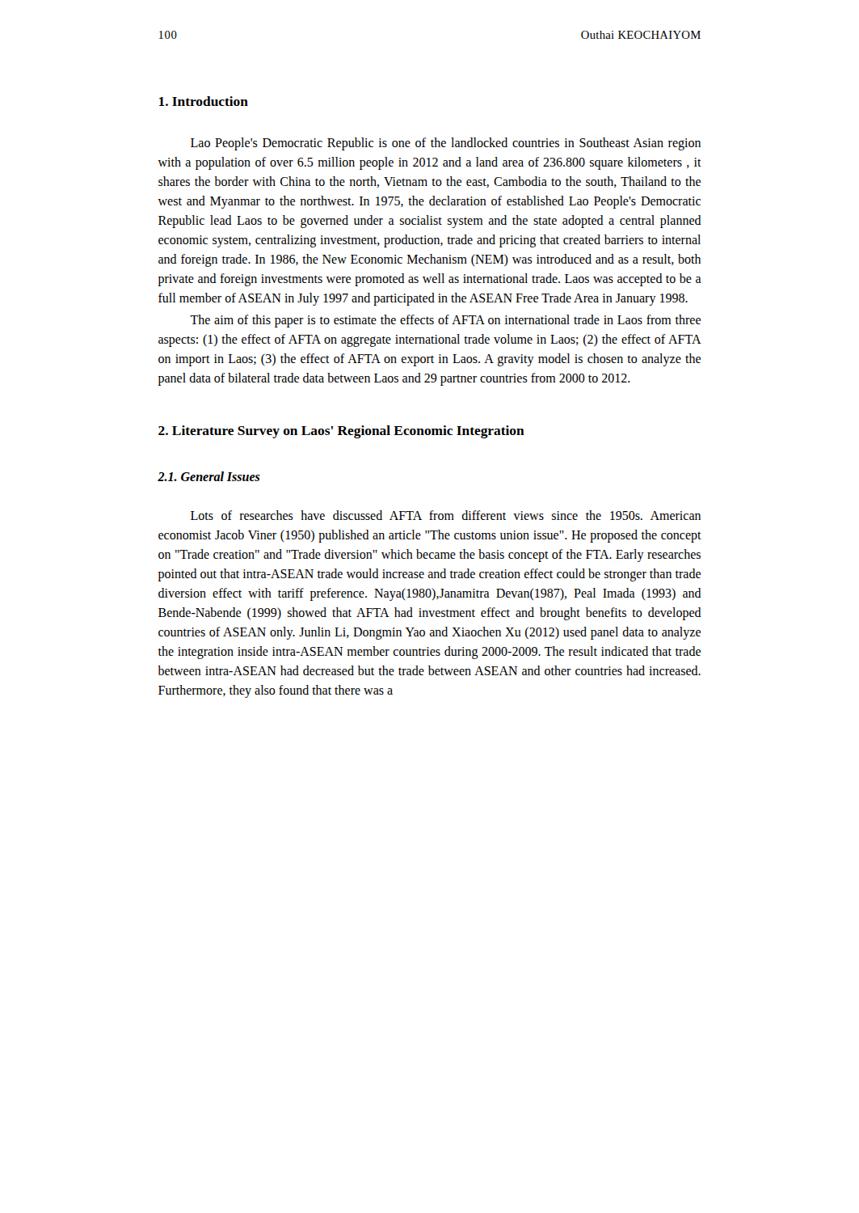100 Outhai KEOCHAIYOM
1. Introduction
Lao People's Democratic Republic is one of the landlocked countries in Southeast Asian region with a population of over 6.5 million people in 2012 and a land area of 236.800 square kilometers , it shares the border with China to the north, Vietnam to the east, Cambodia to the south, Thailand to the west and Myanmar to the northwest. In 1975, the declaration of established Lao People's Democratic Republic lead Laos to be governed under a socialist system and the state adopted a central planned economic system, centralizing investment, production, trade and pricing that created barriers to internal and foreign trade. In 1986, the New Economic Mechanism (NEM) was introduced and as a result, both private and foreign investments were promoted as well as international trade. Laos was accepted to be a full member of ASEAN in July 1997 and participated in the ASEAN Free Trade Area in January 1998.
The aim of this paper is to estimate the effects of AFTA on international trade in Laos from three aspects: (1) the effect of AFTA on aggregate international trade volume in Laos; (2) the effect of AFTA on import in Laos; (3) the effect of AFTA on export in Laos. A gravity model is chosen to analyze the panel data of bilateral trade data between Laos and 29 partner countries from 2000 to 2012.
2. Literature Survey on Laos' Regional Economic Integration
2.1. General Issues
Lots of researches have discussed AFTA from different views since the 1950s. American economist Jacob Viner (1950) published an article "The customs union issue". He proposed the concept on "Trade creation" and "Trade diversion" which became the basis concept of the FTA. Early researches pointed out that intra-ASEAN trade would increase and trade creation effect could be stronger than trade diversion effect with tariff preference. Naya(1980),Janamitra Devan(1987), Peal Imada (1993) and Bende-Nabende (1999) showed that AFTA had investment effect and brought benefits to developed countries of ASEAN only. Junlin Li, Dongmin Yao and Xiaochen Xu (2012) used panel data to analyze the integration inside intra-ASEAN member countries during 2000-2009. The result indicated that trade between intra-ASEAN had decreased but the trade between ASEAN and other countries had increased. Furthermore, they also found that there was a